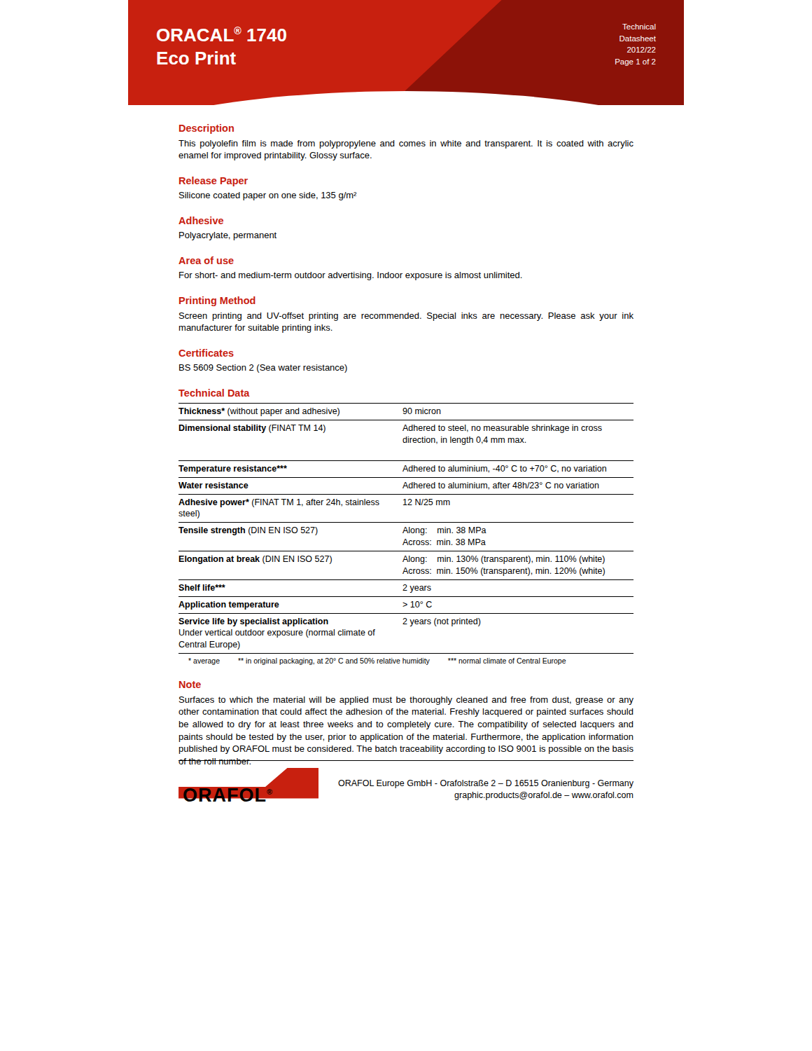ORACAL® 1740
Eco Print
Technical
Datasheet
2012/22
Page 1 of 2
Description
This polyolefin film is made from polypropylene and comes in white and transparent. It is coated with acrylic enamel for improved printability. Glossy surface.
Release Paper
Silicone coated paper on one side, 135 g/m²
Adhesive
Polyacrylate, permanent
Area of use
For short- and medium-term outdoor advertising. Indoor exposure is almost unlimited.
Printing Method
Screen printing and UV-offset printing are recommended. Special inks are necessary. Please ask your ink manufacturer for suitable printing inks.
Certificates
BS 5609 Section 2 (Sea water resistance)
Technical Data
| Thickness* (without paper and adhesive) | 90 micron |
| Dimensional stability (FINAT TM 14) | Adhered to steel, no measurable shrinkage in cross direction, in length 0,4 mm max. |
| Temperature resistance*** | Adhered to aluminium, -40° C to +70° C, no variation |
| Water resistance | Adhered to aluminium, after 48h/23° C no variation |
| Adhesive power* (FINAT TM 1, after 24h, stainless steel) | 12 N/25 mm |
| Tensile strength (DIN EN ISO 527) | Along: min. 38 MPa Across: min. 38 MPa |
| Elongation at break (DIN EN ISO 527) | Along: min. 130% (transparent), min. 110% (white) Across: min. 150% (transparent), min. 120% (white) |
| Shelf life*** | 2 years |
| Application temperature | > 10° C |
| Service life by specialist application Under vertical outdoor exposure (normal climate of Central Europe) | 2 years (not printed) |
* average** in original packaging, at 20° C and 50% relative humidity*** normal climate of Central Europe
Note
Surfaces to which the material will be applied must be thoroughly cleaned and free from dust, grease or any other contamination that could affect the adhesion of the material. Freshly lacquered or painted surfaces should be allowed to dry for at least three weeks and to completely cure. The compatibility of selected lacquers and paints should be tested by the user, prior to application of the material. Furthermore, the application information published by ORAFOL must be considered. The batch traceability according to ISO 9001 is possible on the basis of the roll number.
ORAFOL®
ORAFOL Europe GmbH - Orafolstraße 2 – D 16515 Oranienburg - Germany
graphic.products@orafol.de – www.orafol.com